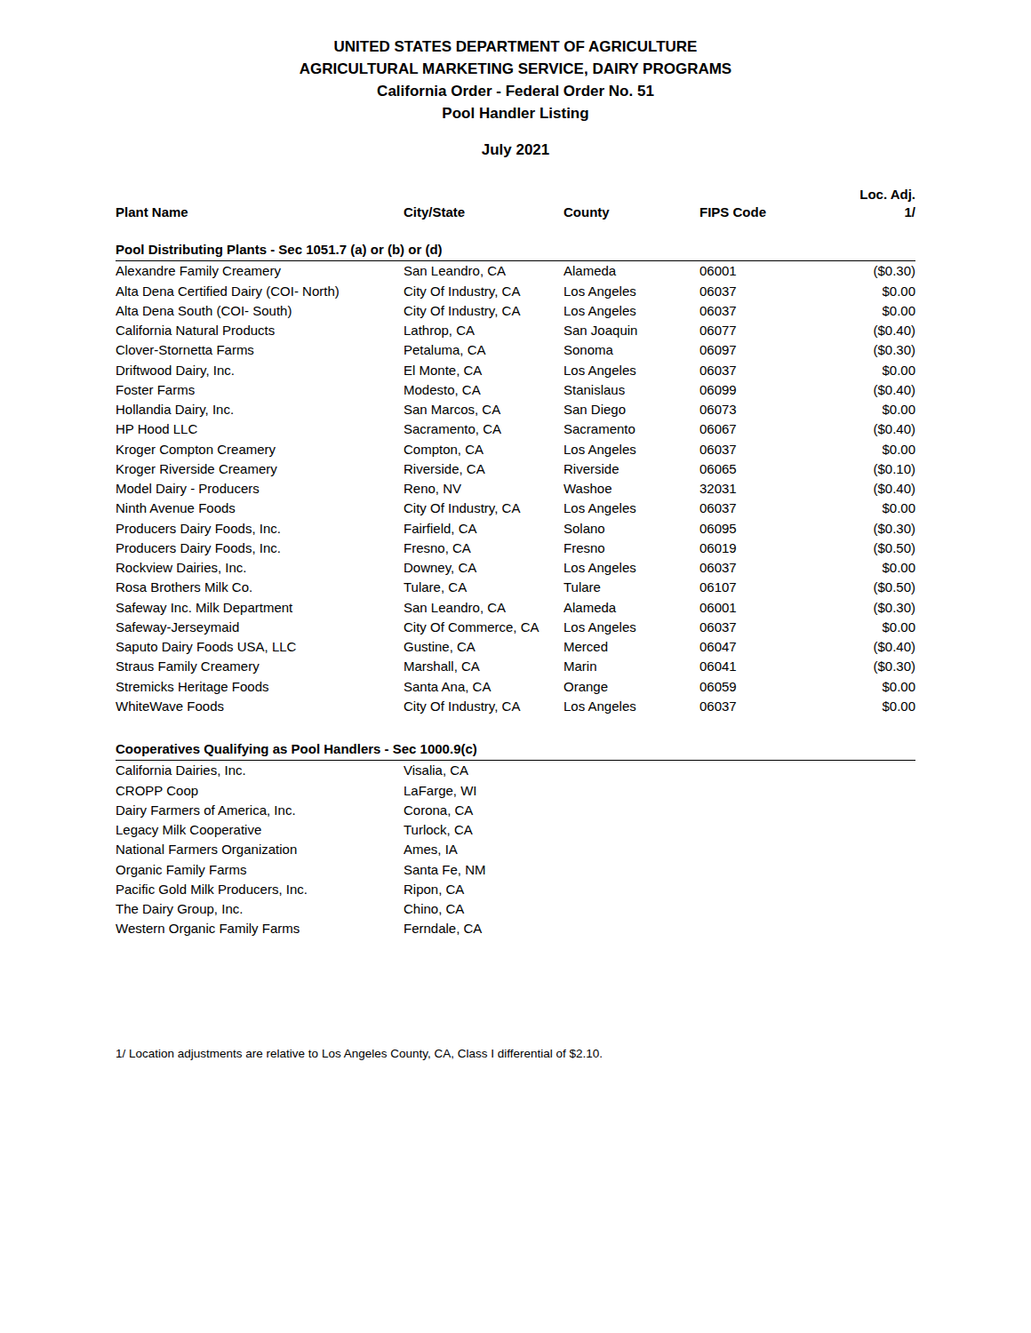UNITED STATES DEPARTMENT OF AGRICULTURE
AGRICULTURAL MARKETING SERVICE, DAIRY PROGRAMS
California Order - Federal Order No. 51
Pool Handler Listing
July 2021
| Plant Name | City/State | County | FIPS Code | Loc. Adj. 1/ |
| --- | --- | --- | --- | --- |
| Pool Distributing Plants - Sec 1051.7 (a) or (b) or (d) |
| Alexandre Family Creamery | San Leandro, CA | Alameda | 06001 | ($0.30) |
| Alta Dena Certified Dairy (COI- North) | City Of Industry, CA | Los Angeles | 06037 | $0.00 |
| Alta Dena South (COI- South) | City Of Industry, CA | Los Angeles | 06037 | $0.00 |
| California Natural Products | Lathrop, CA | San Joaquin | 06077 | ($0.40) |
| Clover-Stornetta Farms | Petaluma, CA | Sonoma | 06097 | ($0.30) |
| Driftwood Dairy, Inc. | El Monte, CA | Los Angeles | 06037 | $0.00 |
| Foster Farms | Modesto, CA | Stanislaus | 06099 | ($0.40) |
| Hollandia Dairy, Inc. | San Marcos, CA | San Diego | 06073 | $0.00 |
| HP Hood LLC | Sacramento, CA | Sacramento | 06067 | ($0.40) |
| Kroger Compton Creamery | Compton, CA | Los Angeles | 06037 | $0.00 |
| Kroger Riverside Creamery | Riverside, CA | Riverside | 06065 | ($0.10) |
| Model Dairy - Producers | Reno, NV | Washoe | 32031 | ($0.40) |
| Ninth Avenue Foods | City Of Industry, CA | Los Angeles | 06037 | $0.00 |
| Producers Dairy Foods, Inc. | Fairfield, CA | Solano | 06095 | ($0.30) |
| Producers Dairy Foods, Inc. | Fresno, CA | Fresno | 06019 | ($0.50) |
| Rockview Dairies, Inc. | Downey, CA | Los Angeles | 06037 | $0.00 |
| Rosa Brothers Milk Co. | Tulare, CA | Tulare | 06107 | ($0.50) |
| Safeway Inc. Milk Department | San Leandro, CA | Alameda | 06001 | ($0.30) |
| Safeway-Jerseymaid | City Of Commerce, CA | Los Angeles | 06037 | $0.00 |
| Saputo Dairy Foods USA, LLC | Gustine, CA | Merced | 06047 | ($0.40) |
| Straus Family Creamery | Marshall, CA | Marin | 06041 | ($0.30) |
| Stremicks Heritage Foods | Santa Ana, CA | Orange | 06059 | $0.00 |
| WhiteWave Foods | City Of Industry, CA | Los Angeles | 06037 | $0.00 |
| Cooperatives Qualifying as Pool Handlers - Sec 1000.9(c) |
| California Dairies, Inc. | Visalia, CA |
| CROPP Coop | LaFarge, WI |
| Dairy Farmers of America, Inc. | Corona, CA |
| Legacy Milk Cooperative | Turlock, CA |
| National Farmers Organization | Ames, IA |
| Organic Family Farms | Santa Fe, NM |
| Pacific Gold Milk Producers, Inc. | Ripon, CA |
| The Dairy Group, Inc. | Chino, CA |
| Western Organic Family Farms | Ferndale, CA |
1/ Location adjustments are relative to Los Angeles County, CA, Class I differential of $2.10.